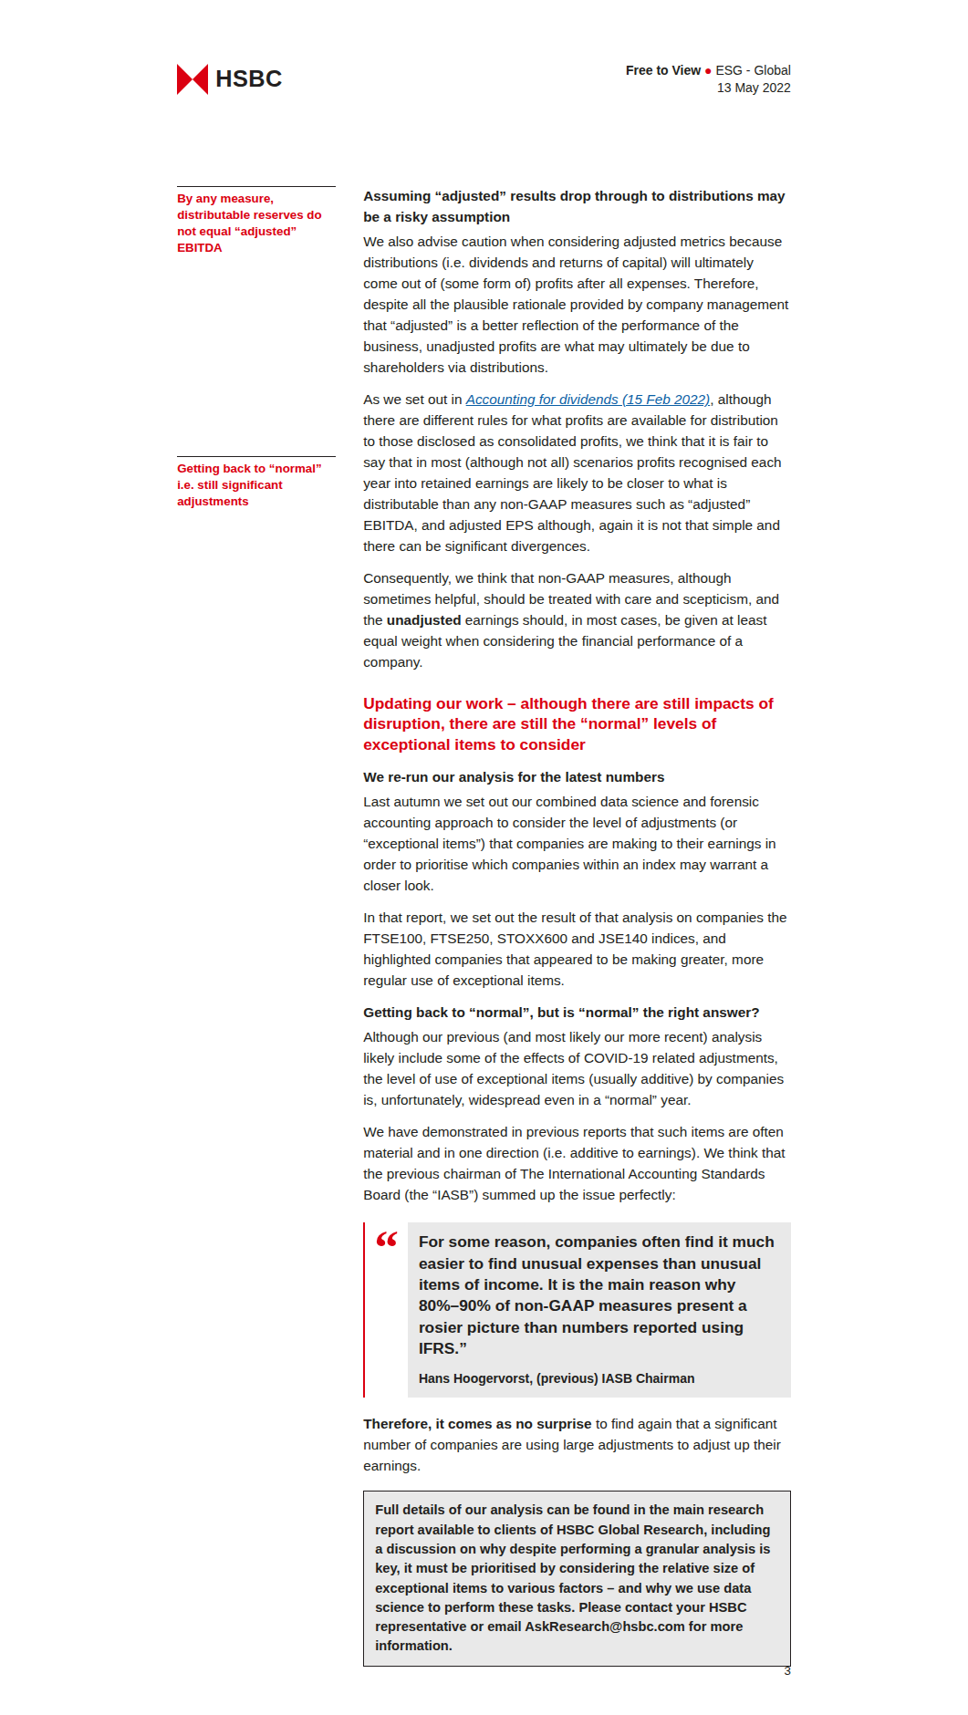HSBC
Free to View ● ESG - Global
13 May 2022
By any measure, distributable reserves do not equal “adjusted” EBITDA
Getting back to “normal” i.e. still significant adjustments
Assuming “adjusted” results drop through to distributions may be a risky assumption
We also advise caution when considering adjusted metrics because distributions (i.e. dividends and returns of capital) will ultimately come out of (some form of) profits after all expenses. Therefore, despite all the plausible rationale provided by company management that “adjusted” is a better reflection of the performance of the business, unadjusted profits are what may ultimately be due to shareholders via distributions.
As we set out in Accounting for dividends (15 Feb 2022), although there are different rules for what profits are available for distribution to those disclosed as consolidated profits, we think that it is fair to say that in most (although not all) scenarios profits recognised each year into retained earnings are likely to be closer to what is distributable than any non-GAAP measures such as “adjusted” EBITDA, and adjusted EPS although, again it is not that simple and there can be significant divergences.
Consequently, we think that non-GAAP measures, although sometimes helpful, should be treated with care and scepticism, and the unadjusted earnings should, in most cases, be given at least equal weight when considering the financial performance of a company.
Updating our work – although there are still impacts of disruption, there are still the “normal” levels of exceptional items to consider
We re-run our analysis for the latest numbers
Last autumn we set out our combined data science and forensic accounting approach to consider the level of adjustments (or “exceptional items”) that companies are making to their earnings in order to prioritise which companies within an index may warrant a closer look.
In that report, we set out the result of that analysis on companies the FTSE100, FTSE250, STOXX600 and JSE140 indices, and highlighted companies that appeared to be making greater, more regular use of exceptional items.
Getting back to “normal”, but is “normal” the right answer?
Although our previous (and most likely our more recent) analysis likely include some of the effects of COVID-19 related adjustments, the level of use of exceptional items (usually additive) by companies is, unfortunately, widespread even in a “normal” year.
We have demonstrated in previous reports that such items are often material and in one direction (i.e. additive to earnings). We think that the previous chairman of The International Accounting Standards Board (the “IASB”) summed up the issue perfectly:
“
For some reason, companies often find it much easier to find unusual expenses than unusual items of income. It is the main reason why 80%–90% of non-GAAP measures present a rosier picture than numbers reported using IFRS.”
Hans Hoogervorst, (previous) IASB Chairman
Therefore, it comes as no surprise to find again that a significant number of companies are using large adjustments to adjust up their earnings.
Full details of our analysis can be found in the main research report available to clients of HSBC Global Research, including a discussion on why despite performing a granular analysis is key, it must be prioritised by considering the relative size of exceptional items to various factors – and why we use data science to perform these tasks. Please contact your HSBC representative or email AskResearch@hsbc.com for more information.
3